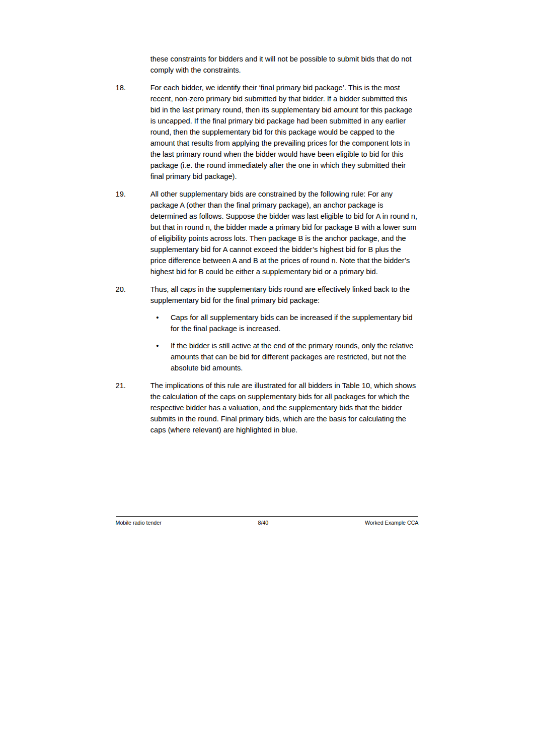these constraints for bidders and it will not be possible to submit bids that do not comply with the constraints.
18. For each bidder, we identify their ‘final primary bid package’. This is the most recent, non-zero primary bid submitted by that bidder. If a bidder submitted this bid in the last primary round, then its supplementary bid amount for this package is uncapped. If the final primary bid package had been submitted in any earlier round, then the supplementary bid for this package would be capped to the amount that results from applying the prevailing prices for the component lots in the last primary round when the bidder would have been eligible to bid for this package (i.e. the round immediately after the one in which they submitted their final primary bid package).
19. All other supplementary bids are constrained by the following rule: For any package A (other than the final primary package), an anchor package is determined as follows. Suppose the bidder was last eligible to bid for A in round n, but that in round n, the bidder made a primary bid for package B with a lower sum of eligibility points across lots. Then package B is the anchor package, and the supplementary bid for A cannot exceed the bidder’s highest bid for B plus the price difference between A and B at the prices of round n. Note that the bidder’s highest bid for B could be either a supplementary bid or a primary bid.
20. Thus, all caps in the supplementary bids round are effectively linked back to the supplementary bid for the final primary bid package:
Caps for all supplementary bids can be increased if the supplementary bid for the final package is increased.
If the bidder is still active at the end of the primary rounds, only the relative amounts that can be bid for different packages are restricted, but not the absolute bid amounts.
21. The implications of this rule are illustrated for all bidders in Table 10, which shows the calculation of the caps on supplementary bids for all packages for which the respective bidder has a valuation, and the supplementary bids that the bidder submits in the round. Final primary bids, which are the basis for calculating the caps (where relevant) are highlighted in blue.
Mobile radio tender 8/40 Worked Example CCA